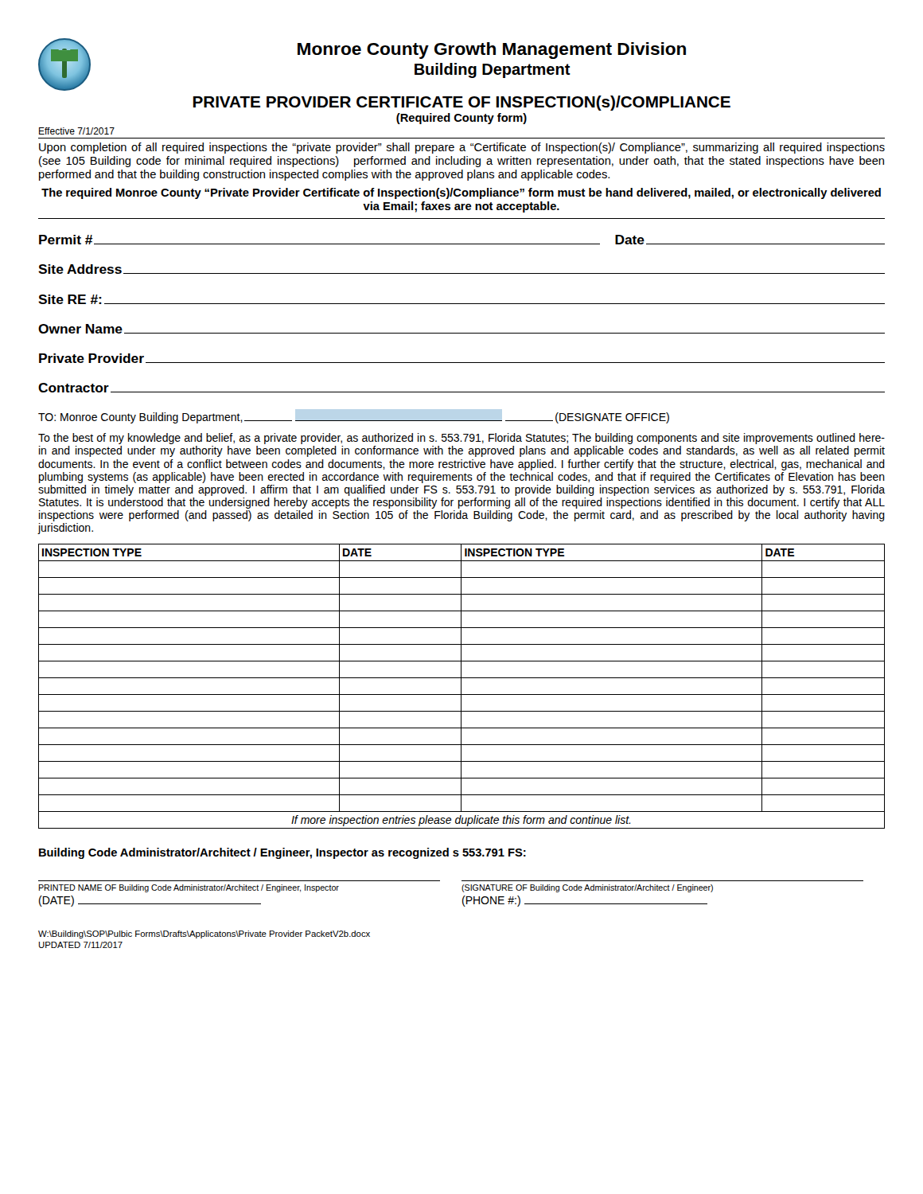Monroe County Growth Management Division
Building Department
PRIVATE PROVIDER CERTIFICATE OF INSPECTION(s)/COMPLIANCE
(Required County form)
Effective 7/1/2017
Upon completion of all required inspections the “private provider” shall prepare a “Certificate of Inspection(s)/ Compliance”, summarizing all required inspections (see 105 Building code for minimal required inspections) performed and including a written representation, under oath, that the stated inspections have been performed and that the building construction inspected complies with the approved plans and applicable codes.
The required Monroe County “Private Provider Certificate of Inspection(s)/Compliance” form must be hand delivered, mailed, or electronically delivered via Email; faxes are not acceptable.
Permit # Date
Site Address
Site RE #:
Owner Name
Private Provider
Contractor
TO: Monroe County Building Department, (DESIGNATE OFFICE)
To the best of my knowledge and belief, as a private provider, as authorized in s. 553.791, Florida Statutes; The building components and site improvements outlined here-in and inspected under my authority have been completed in conformance with the approved plans and applicable codes and standards, as well as all related permit documents. In the event of a conflict between codes and documents, the more restrictive have applied. I further certify that the structure, electrical, gas, mechanical and plumbing systems (as applicable) have been erected in accordance with requirements of the technical codes, and that if required the Certificates of Elevation has been submitted in timely matter and approved. I affirm that I am qualified under FS s. 553.791 to provide building inspection services as authorized by s. 553.791, Florida Statutes. It is understood that the undersigned hereby accepts the responsibility for performing all of the required inspections identified in this document. I certify that ALL inspections were performed (and passed) as detailed in Section 105 of the Florida Building Code, the permit card, and as prescribed by the local authority having jurisdiction.
| INSPECTION TYPE | DATE | INSPECTION TYPE | DATE |
| --- | --- | --- | --- |
| If more inspection entries please duplicate this form and continue list. |
Building Code Administrator/Architect / Engineer, Inspector as recognized s 553.791 FS:
| PRINTED NAME OF Building Code Administrator/Architect / Engineer, Inspector | (SIGNATURE OF Building Code Administrator/Architect / Engineer) |
| (DATE) | (PHONE #:) |
W:\Building\SOP\Pulbic Forms\Drafts\Applicatons\Private Provider PacketV2b.docx
UPDATED 7/11/2017